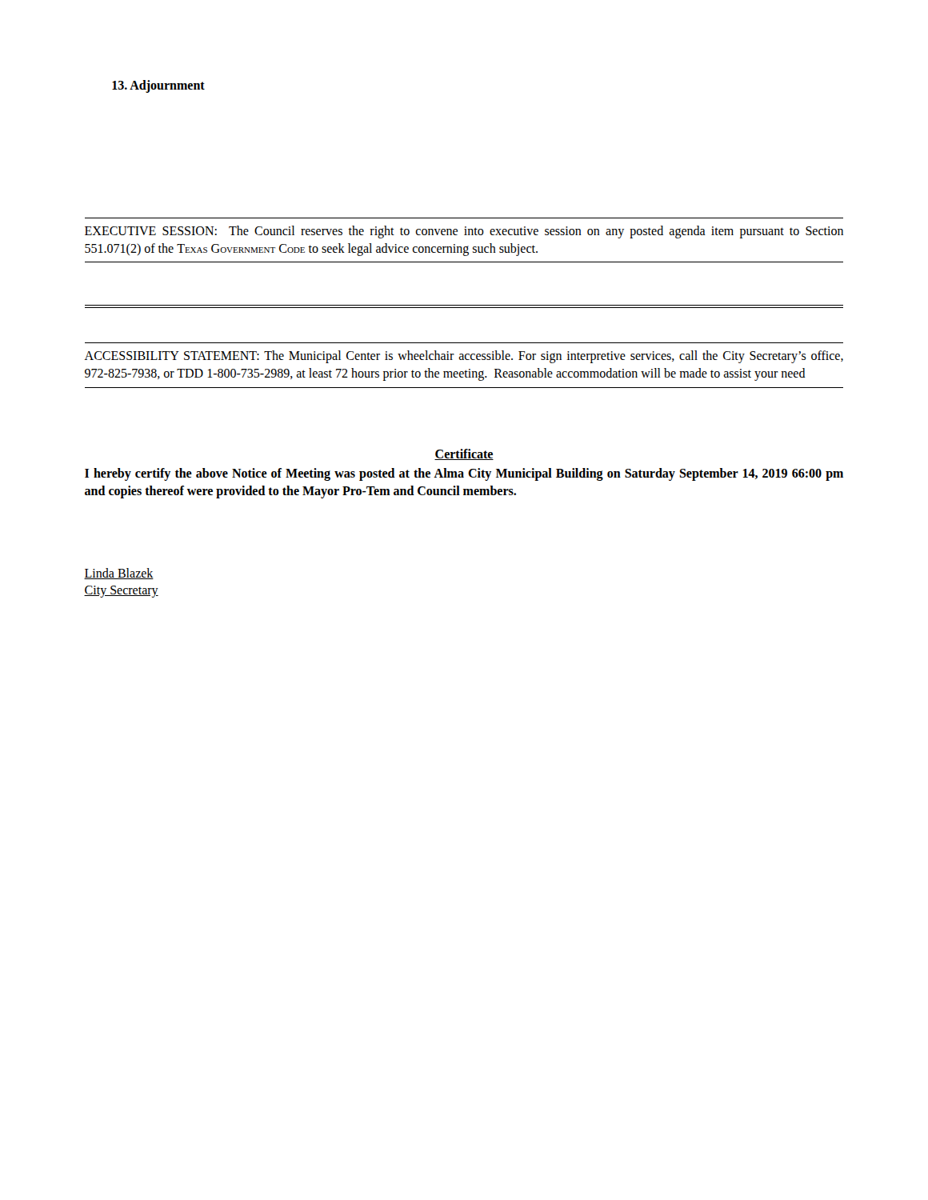13. Adjournment
EXECUTIVE SESSION: The Council reserves the right to convene into executive session on any posted agenda item pursuant to Section 551.071(2) of the Texas Government Code to seek legal advice concerning such subject.
ACCESSIBILITY STATEMENT: The Municipal Center is wheelchair accessible. For sign interpretive services, call the City Secretary’s office, 972-825-7938, or TDD 1-800-735-2989, at least 72 hours prior to the meeting. Reasonable accommodation will be made to assist your need
Certificate
I hereby certify the above Notice of Meeting was posted at the Alma City Municipal Building on Saturday September 14, 2019 66:00 pm and copies thereof were provided to the Mayor Pro-Tem and Council members.
Linda Blazek
City Secretary